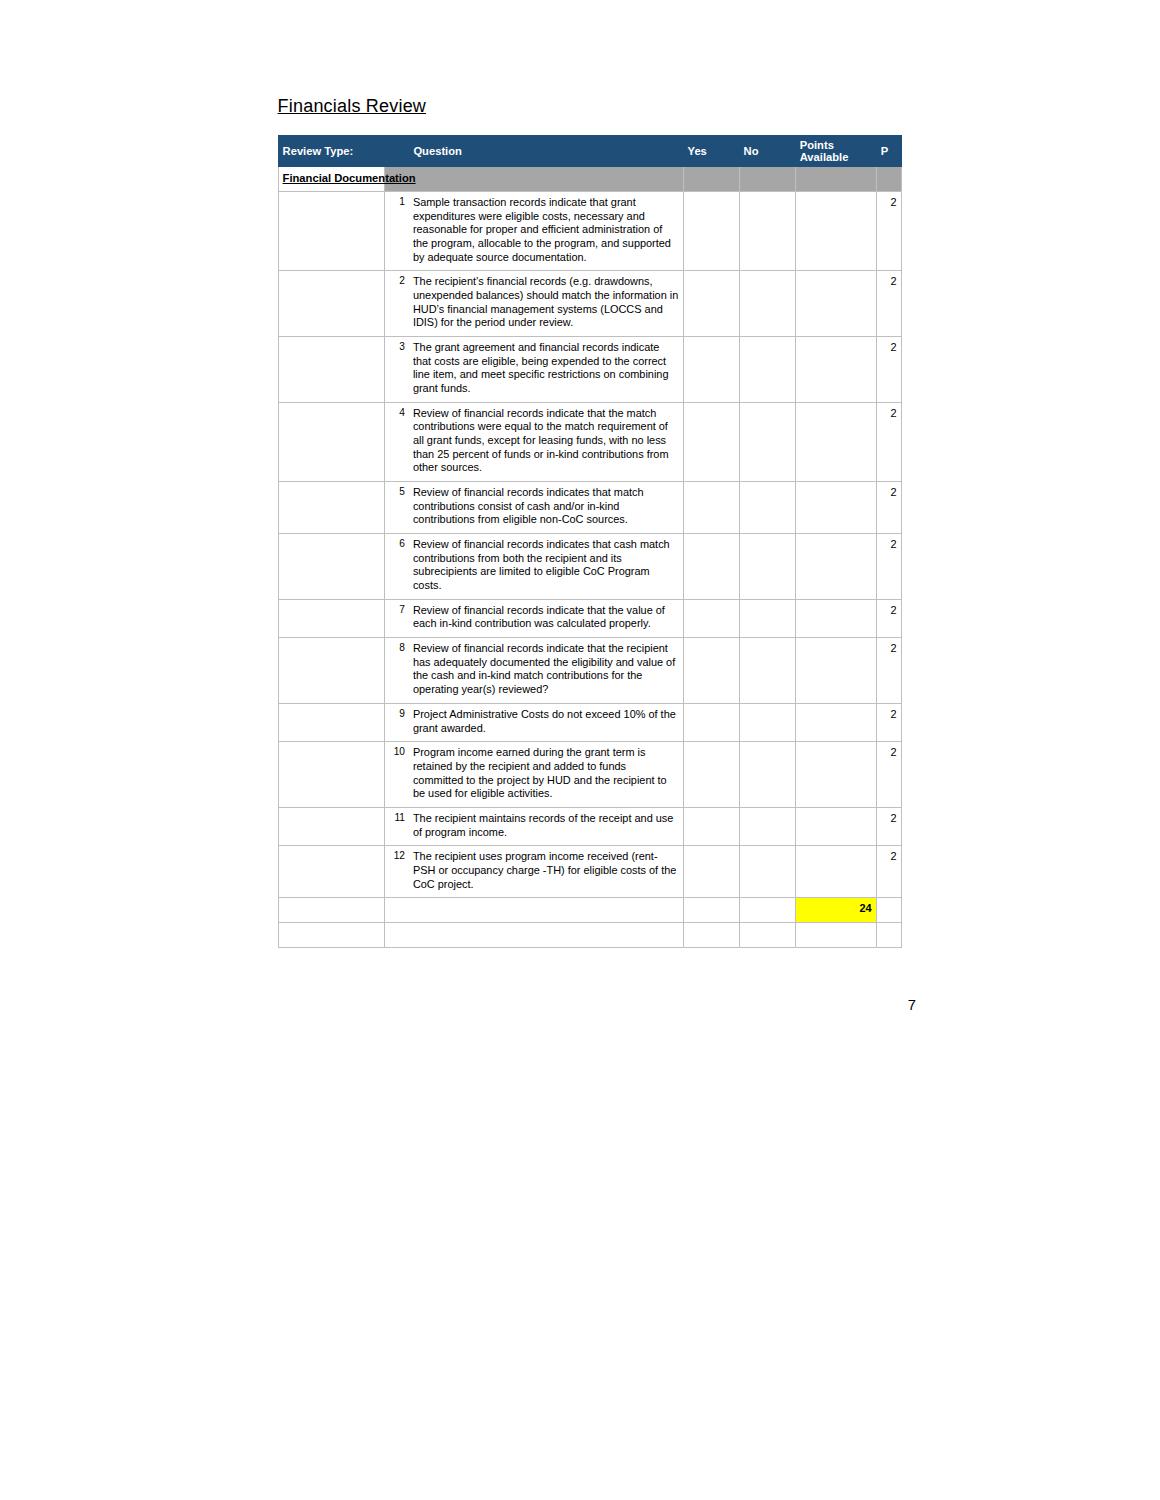Financials Review
| Review Type: | | Question | Yes | No | Points Available | P |
| --- | --- | --- | --- | --- | --- | --- |
| Financial Documentation | | | | | |
| | 1 | Sample transaction records indicate that grant expenditures were eligible costs, necessary and reasonable for proper and efficient administration of the program, allocable to the program, and supported by adequate source documentation. | | | | 2 |
| | 2 | The recipient’s financial records (e.g. drawdowns, unexpended balances) should match the information in HUD’s financial management systems (LOCCS and IDIS) for the period under review. | | | | 2 |
| | 3 | The grant agreement and financial records indicate that costs are eligible, being expended to the correct line item, and meet specific restrictions on combining grant funds. | | | | 2 |
| | 4 | Review of financial records indicate that the match contributions were equal to the match requirement of all grant funds, except for leasing funds, with no less than 25 percent of funds or in-kind contributions from other sources. | | | | 2 |
| | 5 | Review of financial records indicates that match contributions consist of cash and/or in-kind contributions from eligible non-CoC sources. | | | | 2 |
| | 6 | Review of financial records indicates that cash match contributions from both the recipient and its subrecipients are limited to eligible CoC Program costs. | | | | 2 |
| | 7 | Review of financial records indicate that the value of each in-kind contribution was calculated properly. | | | | 2 |
| | 8 | Review of financial records indicate that the recipient has adequately documented the eligibility and value of the cash and in-kind match contributions for the operating year(s) reviewed? | | | | 2 |
| | 9 | Project Administrative Costs do not exceed 10% of the grant awarded. | | | | 2 |
| | 10 | Program income earned during the grant term is retained by the recipient and added to funds committed to the project by HUD and the recipient to be used for eligible activities. | | | | 2 |
| | 11 | The recipient maintains records of the receipt and use of program income. | | | | 2 |
| | 12 | The recipient uses program income received (rent-PSH or occupancy charge -TH) for eligible costs of the CoC project. | | | | 2 |
| | | | | | 24 | |
7